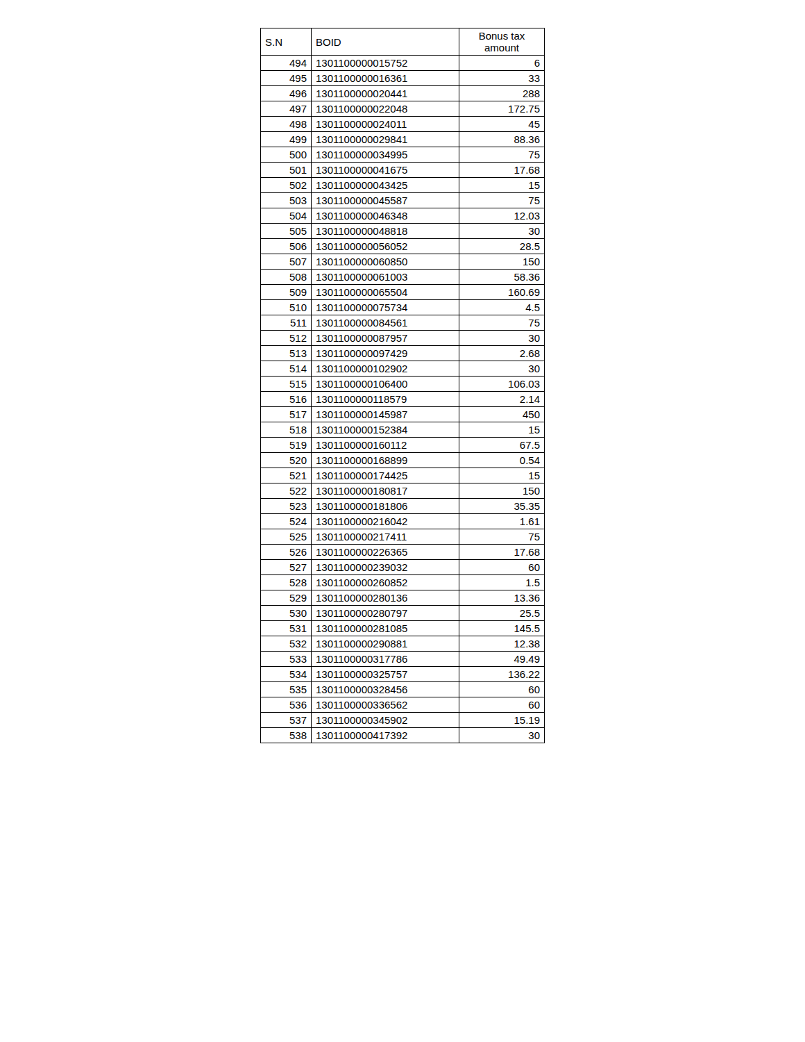| S.N | BOID | Bonus tax amount |
| --- | --- | --- |
| 494 | 1301100000015752 | 6 |
| 495 | 1301100000016361 | 33 |
| 496 | 1301100000020441 | 288 |
| 497 | 1301100000022048 | 172.75 |
| 498 | 1301100000024011 | 45 |
| 499 | 1301100000029841 | 88.36 |
| 500 | 1301100000034995 | 75 |
| 501 | 1301100000041675 | 17.68 |
| 502 | 1301100000043425 | 15 |
| 503 | 1301100000045587 | 75 |
| 504 | 1301100000046348 | 12.03 |
| 505 | 1301100000048818 | 30 |
| 506 | 1301100000056052 | 28.5 |
| 507 | 1301100000060850 | 150 |
| 508 | 1301100000061003 | 58.36 |
| 509 | 1301100000065504 | 160.69 |
| 510 | 1301100000075734 | 4.5 |
| 511 | 1301100000084561 | 75 |
| 512 | 1301100000087957 | 30 |
| 513 | 1301100000097429 | 2.68 |
| 514 | 1301100000102902 | 30 |
| 515 | 1301100000106400 | 106.03 |
| 516 | 1301100000118579 | 2.14 |
| 517 | 1301100000145987 | 450 |
| 518 | 1301100000152384 | 15 |
| 519 | 1301100000160112 | 67.5 |
| 520 | 1301100000168899 | 0.54 |
| 521 | 1301100000174425 | 15 |
| 522 | 1301100000180817 | 150 |
| 523 | 1301100000181806 | 35.35 |
| 524 | 1301100000216042 | 1.61 |
| 525 | 1301100000217411 | 75 |
| 526 | 1301100000226365 | 17.68 |
| 527 | 1301100000239032 | 60 |
| 528 | 1301100000260852 | 1.5 |
| 529 | 1301100000280136 | 13.36 |
| 530 | 1301100000280797 | 25.5 |
| 531 | 1301100000281085 | 145.5 |
| 532 | 1301100000290881 | 12.38 |
| 533 | 1301100000317786 | 49.49 |
| 534 | 1301100000325757 | 136.22 |
| 535 | 1301100000328456 | 60 |
| 536 | 1301100000336562 | 60 |
| 537 | 1301100000345902 | 15.19 |
| 538 | 1301100000417392 | 30 |